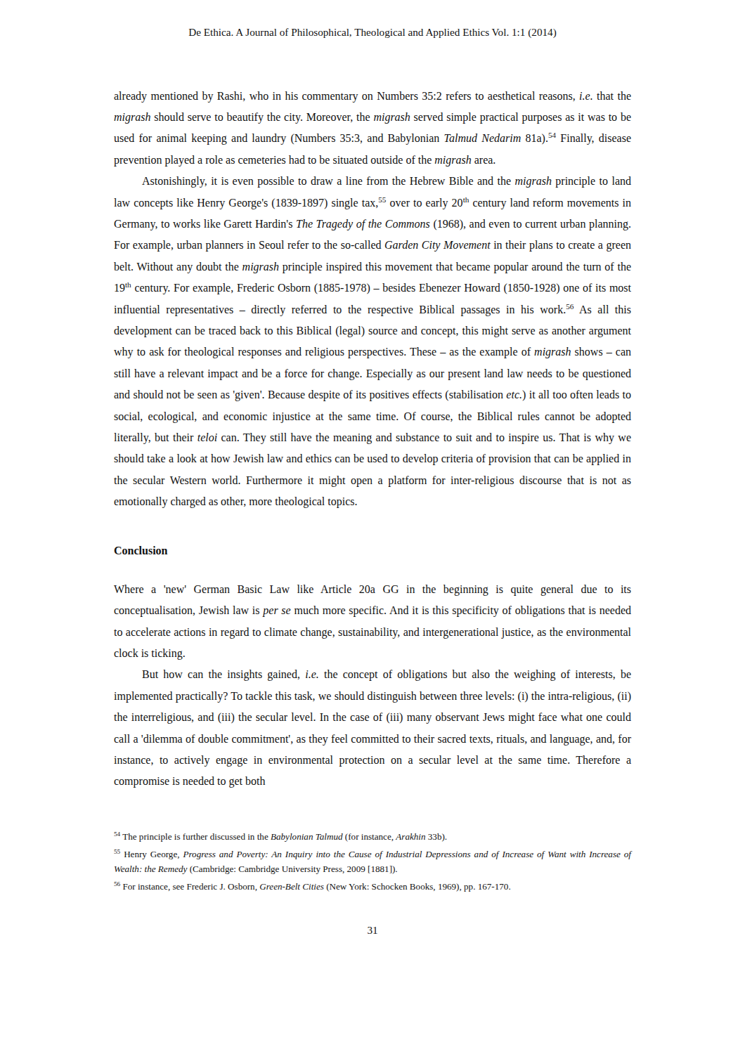De Ethica. A Journal of Philosophical, Theological and Applied Ethics Vol. 1:1 (2014)
already mentioned by Rashi, who in his commentary on Numbers 35:2 refers to aesthetical reasons, i.e. that the migrash should serve to beautify the city. Moreover, the migrash served simple practical purposes as it was to be used for animal keeping and laundry (Numbers 35:3, and Babylonian Talmud Nedarim 81a).54 Finally, disease prevention played a role as cemeteries had to be situated outside of the migrash area.
Astonishingly, it is even possible to draw a line from the Hebrew Bible and the migrash principle to land law concepts like Henry George's (1839-1897) single tax,55 over to early 20th century land reform movements in Germany, to works like Garett Hardin's The Tragedy of the Commons (1968), and even to current urban planning. For example, urban planners in Seoul refer to the so-called Garden City Movement in their plans to create a green belt. Without any doubt the migrash principle inspired this movement that became popular around the turn of the 19th century. For example, Frederic Osborn (1885-1978) – besides Ebenezer Howard (1850-1928) one of its most influential representatives – directly referred to the respective Biblical passages in his work.56 As all this development can be traced back to this Biblical (legal) source and concept, this might serve as another argument why to ask for theological responses and religious perspectives. These – as the example of migrash shows – can still have a relevant impact and be a force for change. Especially as our present land law needs to be questioned and should not be seen as 'given'. Because despite of its positives effects (stabilisation etc.) it all too often leads to social, ecological, and economic injustice at the same time. Of course, the Biblical rules cannot be adopted literally, but their teloi can. They still have the meaning and substance to suit and to inspire us. That is why we should take a look at how Jewish law and ethics can be used to develop criteria of provision that can be applied in the secular Western world. Furthermore it might open a platform for inter-religious discourse that is not as emotionally charged as other, more theological topics.
Conclusion
Where a 'new' German Basic Law like Article 20a GG in the beginning is quite general due to its conceptualisation, Jewish law is per se much more specific. And it is this specificity of obligations that is needed to accelerate actions in regard to climate change, sustainability, and intergenerational justice, as the environmental clock is ticking.
But how can the insights gained, i.e. the concept of obligations but also the weighing of interests, be implemented practically? To tackle this task, we should distinguish between three levels: (i) the intra-religious, (ii) the interreligious, and (iii) the secular level. In the case of (iii) many observant Jews might face what one could call a 'dilemma of double commitment', as they feel committed to their sacred texts, rituals, and language, and, for instance, to actively engage in environmental protection on a secular level at the same time. Therefore a compromise is needed to get both
54 The principle is further discussed in the Babylonian Talmud (for instance, Arakhin 33b).
55 Henry George, Progress and Poverty: An Inquiry into the Cause of Industrial Depressions and of Increase of Want with Increase of Wealth: the Remedy (Cambridge: Cambridge University Press, 2009 [1881]).
56 For instance, see Frederic J. Osborn, Green-Belt Cities (New York: Schocken Books, 1969), pp. 167-170.
31